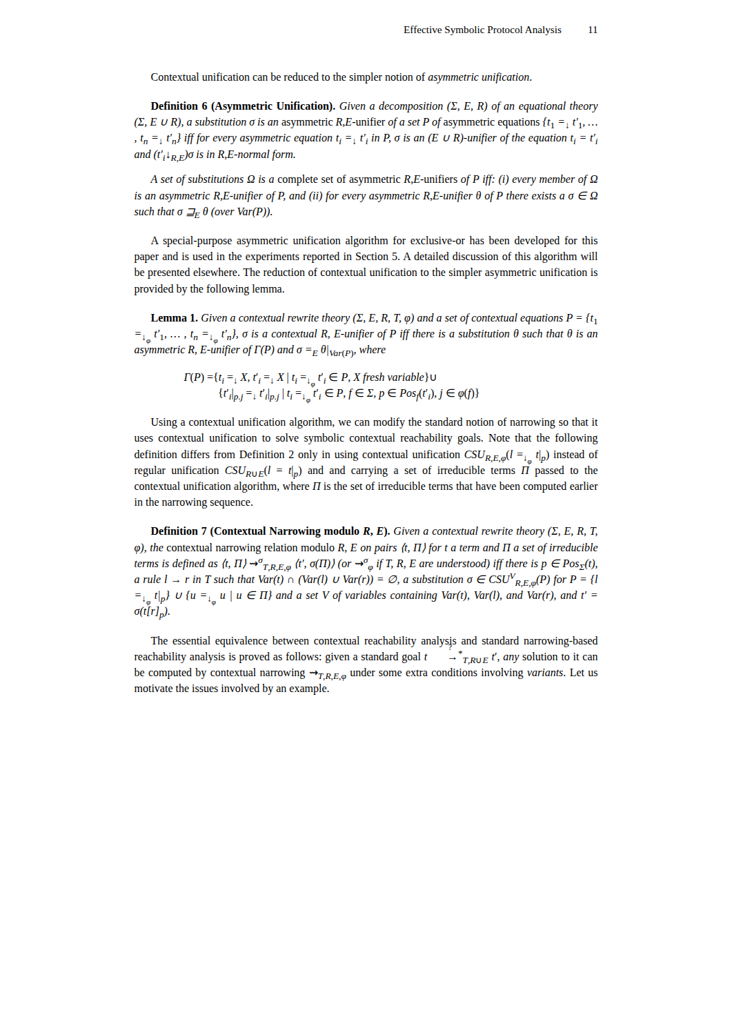Effective Symbolic Protocol Analysis 11
Contextual unification can be reduced to the simpler notion of asymmetric unification.
Definition 6 (Asymmetric Unification). Given a decomposition (Σ, E, R) of an equational theory (Σ, E ∪ R), a substitution σ is an asymmetric R,E-unifier of a set P of asymmetric equations {t1 =↓ t′1, … , tn =↓ t′n} iff for every asymmetric equation ti =↓ t′i in P, σ is an (E ∪ R)-unifier of the equation ti = t′i and (t′i↓R,E)σ is in R,E-normal form.
A set of substitutions Ω is a complete set of asymmetric R,E-unifiers of P iff: (i) every member of Ω is an asymmetric R,E-unifier of P, and (ii) for every asymmetric R,E-unifier θ of P there exists a σ ∈ Ω such that σ ⊒E θ (over Var(P)).
A special-purpose asymmetric unification algorithm for exclusive-or has been developed for this paper and is used in the experiments reported in Section 5. A detailed discussion of this algorithm will be presented elsewhere. The reduction of contextual unification to the simpler asymmetric unification is provided by the following lemma.
Lemma 1. Given a contextual rewrite theory (Σ, E, R, T, φ) and a set of contextual equations P = {t1 =↓φ t′1, … , tn =↓φ t′n}, σ is a contextual R, E-unifier of P iff there is a substitution θ such that θ is an asymmetric R, E-unifier of Γ(P) and σ =E θ|Var(P), where
Γ(P) ={ti =↓ X, t′i =↓ X | ti =↓φ t′i ∈ P, X fresh variable}∪
{t′i|p.j =↓ t′i|p.j | ti =↓φ t′i ∈ P, f ∈ Σ, p ∈ Posf(t′i), j ∈ φ(f)}
Using a contextual unification algorithm, we can modify the standard notion of narrowing so that it uses contextual unification to solve symbolic contextual reachability goals. Note that the following definition differs from Definition 2 only in using contextual unification CSUR,E,φ(l =↓φ t|p) instead of regular unification CSUR∪E(l = t|p) and and carrying a set of irreducible terms Π passed to the contextual unification algorithm, where Π is the set of irreducible terms that have been computed earlier in the narrowing sequence.
Definition 7 (Contextual Narrowing modulo R, E). Given a contextual rewrite theory (Σ, E, R, T, φ), the contextual narrowing relation modulo R, E on pairs ⟨t, Π⟩ for t a term and Π a set of irreducible terms is defined as ⟨t, Π⟩ ⇝σT,R,E,φ ⟨t′, σ(Π)⟩ (or ⇝σφ if T, R, E are understood) iff there is p ∈ PosΣ(t), a rule l → r in T such that Var(t) ∩ (Var(l) ∪ Var(r)) = ∅, a substitution σ ∈ CSUVR,E,φ(P) for P = {l =↓φ t|p} ∪ {u =↓φ u | u ∈ Π} and a set V of variables containing Var(t), Var(l), and Var(r), and t′ = σ(t[r]p).
The essential equivalence between contextual reachability analysis and standard narrowing-based reachability analysis is proved as follows: given a standard goal t ?→*T,R∪E t′, any solution to it can be computed by contextual narrowing ⇝T,R,E,φ under some extra conditions involving variants. Let us motivate the issues involved by an example.